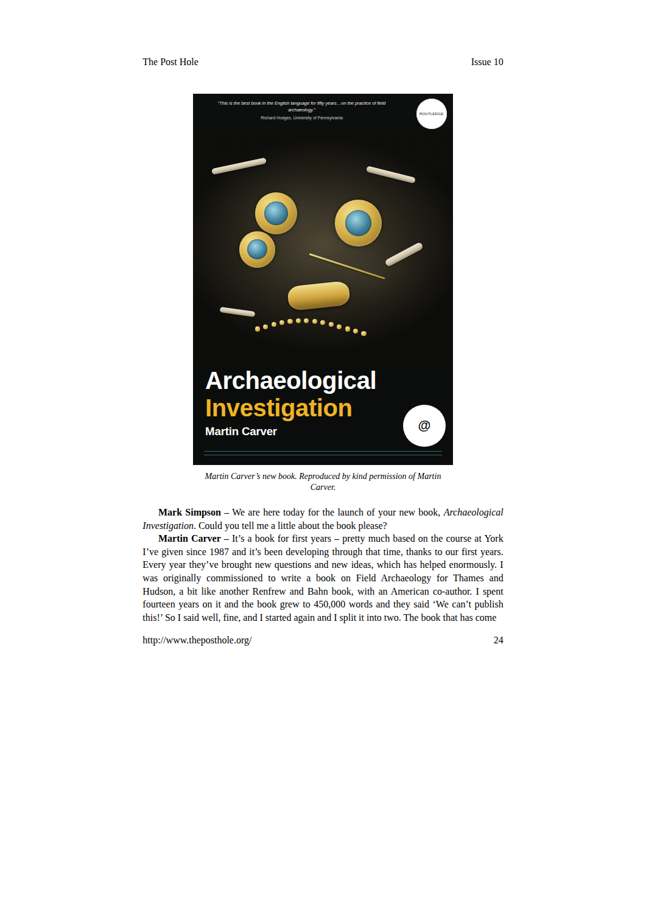The Post Hole
Issue 10
“This is the best book in the English language for fifty years…on the practice of field archaeology.”
Richard Hodges, University of Pennsylvania
ROUTLEDGE
Archaeological
Investigation
Martin Carver
@
Martin Carver’s new book. Reproduced by kind permission of Martin Carver.
Mark Simpson – We are here today for the launch of your new book, Archaeological Investigation. Could you tell me a little about the book please?
Martin Carver – It’s a book for first years – pretty much based on the course at York I’ve given since 1987 and it’s been developing through that time, thanks to our first years. Every year they’ve brought new questions and new ideas, which has helped enormously. I was originally commissioned to write a book on Field Archaeology for Thames and Hudson, a bit like another Renfrew and Bahn book, with an American co-author. I spent fourteen years on it and the book grew to 450,000 words and they said ‘We can’t publish this!’ So I said well, fine, and I started again and I split it into two. The book that has come
http://www.theposthole.org/
24